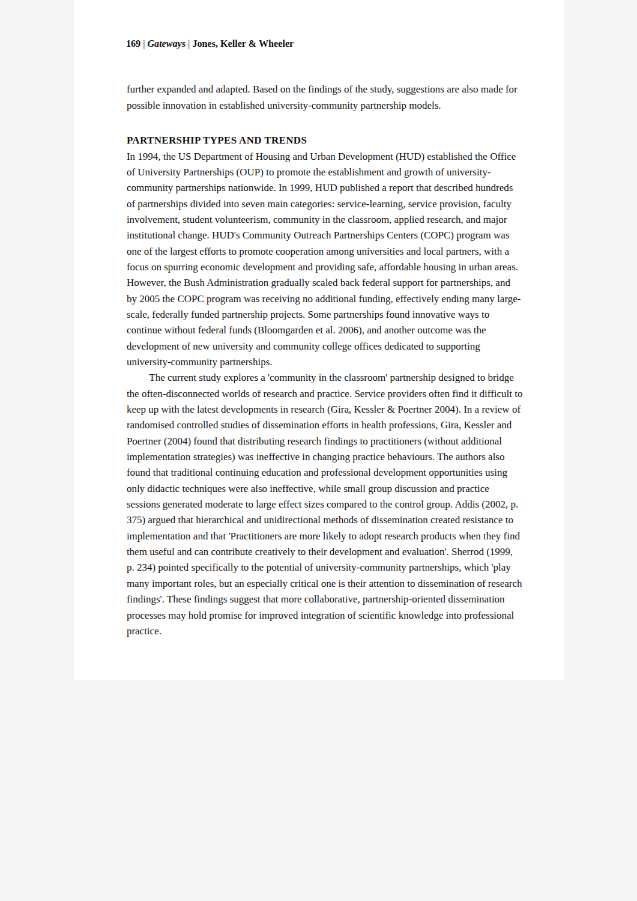169 | Gateways | Jones, Keller & Wheeler
further expanded and adapted. Based on the findings of the study, suggestions are also made for possible innovation in established university-community partnership models.
Partnership Types and Trends
In 1994, the US Department of Housing and Urban Development (HUD) established the Office of University Partnerships (OUP) to promote the establishment and growth of university-community partnerships nationwide. In 1999, HUD published a report that described hundreds of partnerships divided into seven main categories: service-learning, service provision, faculty involvement, student volunteerism, community in the classroom, applied research, and major institutional change. HUD's Community Outreach Partnerships Centers (COPC) program was one of the largest efforts to promote cooperation among universities and local partners, with a focus on spurring economic development and providing safe, affordable housing in urban areas. However, the Bush Administration gradually scaled back federal support for partnerships, and by 2005 the COPC program was receiving no additional funding, effectively ending many large-scale, federally funded partnership projects. Some partnerships found innovative ways to continue without federal funds (Bloomgarden et al. 2006), and another outcome was the development of new university and community college offices dedicated to supporting university-community partnerships.
The current study explores a 'community in the classroom' partnership designed to bridge the often-disconnected worlds of research and practice. Service providers often find it difficult to keep up with the latest developments in research (Gira, Kessler & Poertner 2004). In a review of randomised controlled studies of dissemination efforts in health professions, Gira, Kessler and Poertner (2004) found that distributing research findings to practitioners (without additional implementation strategies) was ineffective in changing practice behaviours. The authors also found that traditional continuing education and professional development opportunities using only didactic techniques were also ineffective, while small group discussion and practice sessions generated moderate to large effect sizes compared to the control group. Addis (2002, p. 375) argued that hierarchical and unidirectional methods of dissemination created resistance to implementation and that 'Practitioners are more likely to adopt research products when they find them useful and can contribute creatively to their development and evaluation'. Sherrod (1999, p. 234) pointed specifically to the potential of university-community partnerships, which 'play many important roles, but an especially critical one is their attention to dissemination of research findings'. These findings suggest that more collaborative, partnership-oriented dissemination processes may hold promise for improved integration of scientific knowledge into professional practice.